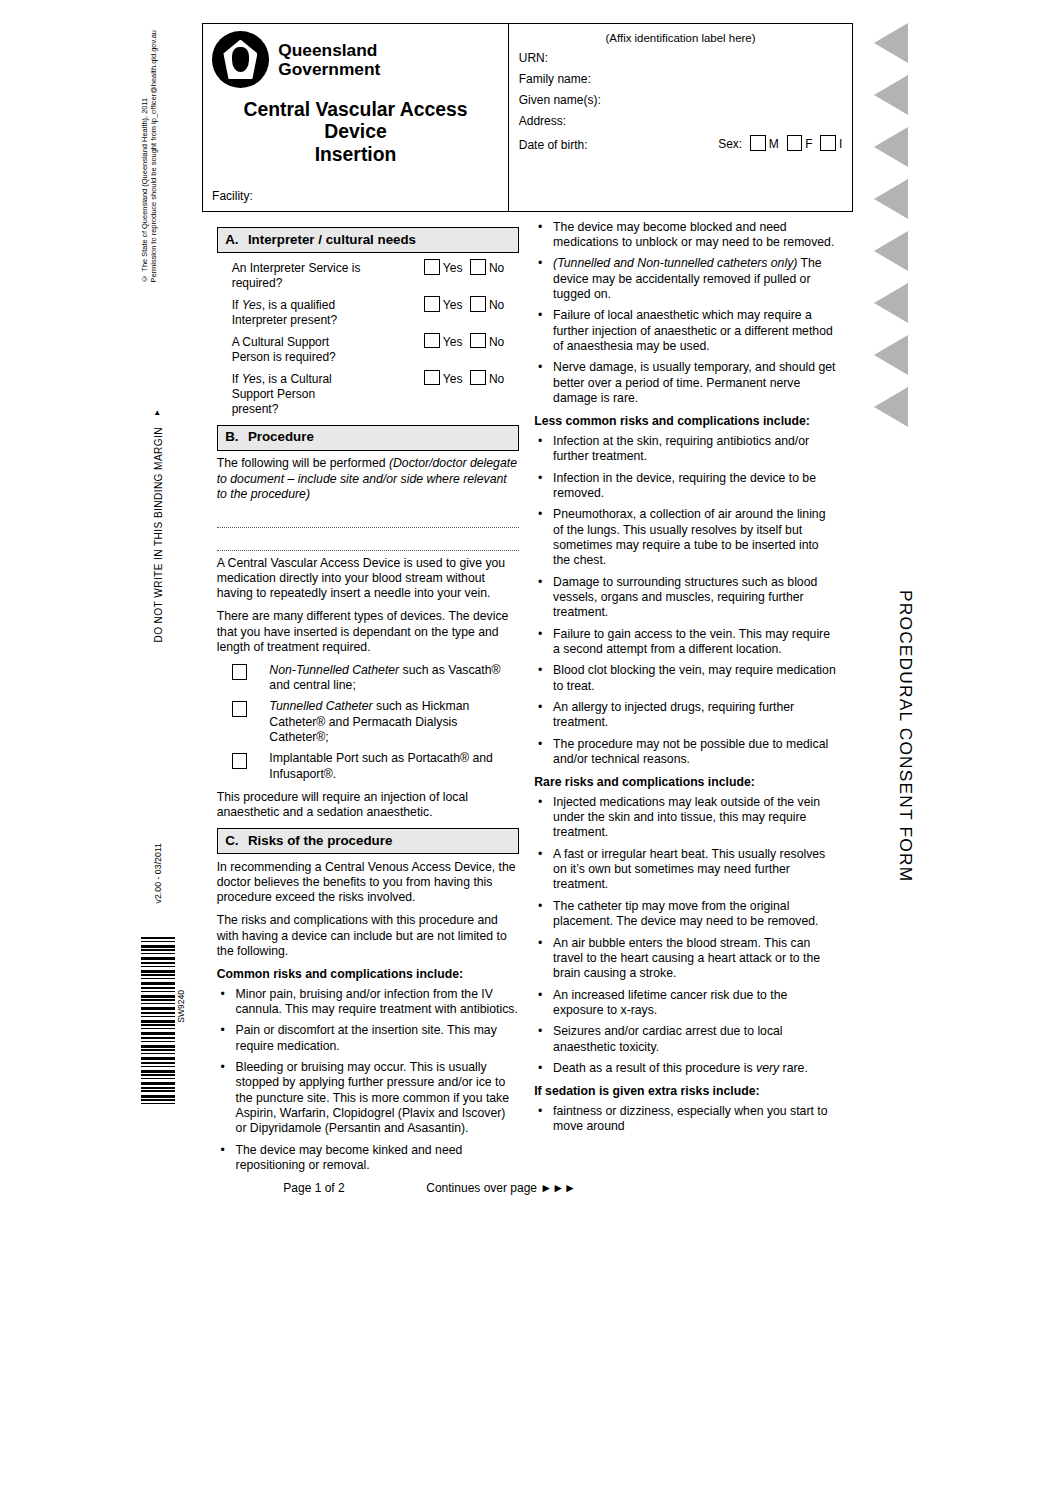© The State of Queensland (Queensland Health), 2011
Permission to reproduce should be sought from ip_officer@health.qld.gov.au
▲
DO NOT WRITE IN THIS BINDING MARGIN
v2.00 - 03/2011
SW9240
PROCEDURAL CONSENT FORM
Queensland Government
Central Vascular Access Device
Insertion
Facility:
(Affix identification label here)
URN:
Family name:
Given name(s):
Address:
Date of birth: Sex: M F I
A. Interpreter / cultural needs
An Interpreter Service is required? Yes No
If Yes, is a qualified Interpreter present? Yes No
A Cultural Support Person is required? Yes No
If Yes, is a Cultural Support Person present? Yes No
B. Procedure
The following will be performed (Doctor/doctor delegate to document – include site and/or side where relevant to the procedure)
A Central Vascular Access Device is used to give you medication directly into your blood stream without having to repeatedly insert a needle into your vein.
There are many different types of devices. The device that you have inserted is dependant on the type and length of treatment required.
Non-Tunnelled Catheter such as Vascath® and central line;
Tunnelled Catheter such as Hickman Catheter® and Permacath Dialysis Catheter®;
Implantable Port such as Portacath® and Infusaport®.
This procedure will require an injection of local anaesthetic and a sedation anaesthetic.
C. Risks of the procedure
In recommending a Central Venous Access Device, the doctor believes the benefits to you from having this procedure exceed the risks involved.
The risks and complications with this procedure and with having a device can include but are not limited to the following.
Common risks and complications include:
Minor pain, bruising and/or infection from the IV cannula. This may require treatment with antibiotics.
Pain or discomfort at the insertion site. This may require medication.
Bleeding or bruising may occur. This is usually stopped by applying further pressure and/or ice to the puncture site. This is more common if you take Aspirin, Warfarin, Clopidogrel (Plavix and Iscover) or Dipyridamole (Persantin and Asasantin).
The device may become kinked and need repositioning or removal.
The device may become blocked and need medications to unblock or may need to be removed.
(Tunnelled and Non-tunnelled catheters only) The device may be accidentally removed if pulled or tugged on.
Failure of local anaesthetic which may require a further injection of anaesthetic or a different method of anaesthesia may be used.
Nerve damage, is usually temporary, and should get better over a period of time. Permanent nerve damage is rare.
Less common risks and complications include:
Infection at the skin, requiring antibiotics and/or further treatment.
Infection in the device, requiring the device to be removed.
Pneumothorax, a collection of air around the lining of the lungs. This usually resolves by itself but sometimes may require a tube to be inserted into the chest.
Damage to surrounding structures such as blood vessels, organs and muscles, requiring further treatment.
Failure to gain access to the vein. This may require a second attempt from a different location.
Blood clot blocking the vein, may require medication to treat.
An allergy to injected drugs, requiring further treatment.
The procedure may not be possible due to medical and/or technical reasons.
Rare risks and complications include:
Injected medications may leak outside of the vein under the skin and into tissue, this may require treatment.
A fast or irregular heart beat. This usually resolves on it’s own but sometimes may need further treatment.
The catheter tip may move from the original placement. The device may need to be removed.
An air bubble enters the blood stream. This can travel to the heart causing a heart attack or to the brain causing a stroke.
An increased lifetime cancer risk due to the exposure to x-rays.
Seizures and/or cardiac arrest due to local anaesthetic toxicity.
Death as a result of this procedure is very rare.
If sedation is given extra risks include:
faintness or dizziness, especially when you start to move around
Page 1 of 2
Continues over page ►►►